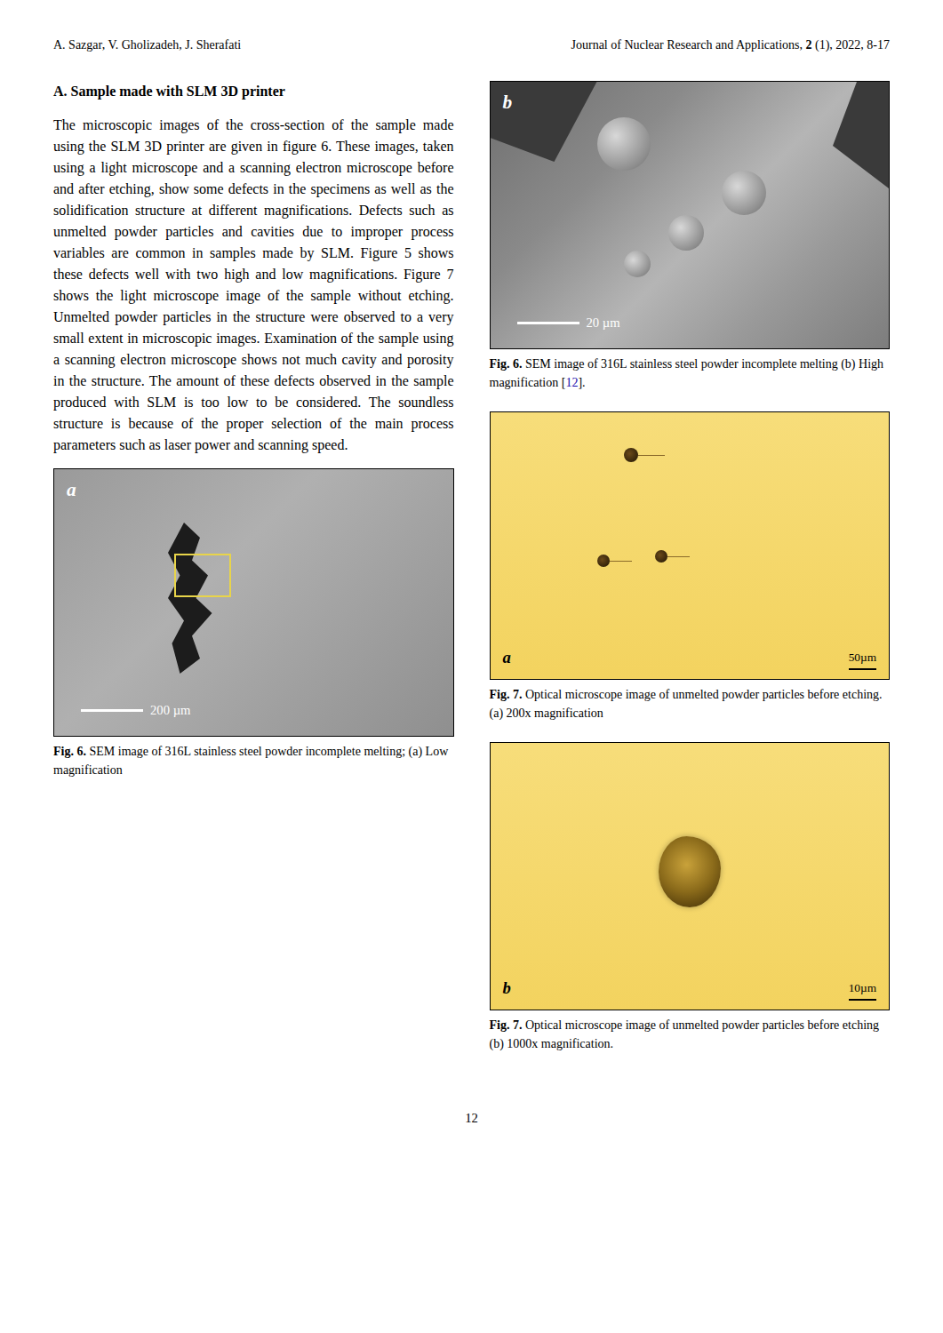A. Sazgar, V. Gholizadeh, J. Sherafati
Journal of Nuclear Research and Applications, 2 (1), 2022, 8-17
A. Sample made with SLM 3D printer
The microscopic images of the cross-section of the sample made using the SLM 3D printer are given in figure 6. These images, taken using a light microscope and a scanning electron microscope before and after etching, show some defects in the specimens as well as the solidification structure at different magnifications. Defects such as unmelted powder particles and cavities due to improper process variables are common in samples made by SLM. Figure 5 shows these defects well with two high and low magnifications. Figure 7 shows the light microscope image of the sample without etching. Unmelted powder particles in the structure were observed to a very small extent in microscopic images. Examination of the sample using a scanning electron microscope shows not much cavity and porosity in the structure. The amount of these defects observed in the sample produced with SLM is too low to be considered. The soundless structure is because of the proper selection of the main process parameters such as laser power and scanning speed.
a
200 µm
Fig. 6. SEM image of 316L stainless steel powder incomplete melting; (a) Low magnification
b
20 µm
Fig. 6. SEM image of 316L stainless steel powder incomplete melting (b) High magnification [12].
a
50µm
Fig. 7. Optical microscope image of unmelted powder particles before etching. (a) 200x magnification
b
10µm
Fig. 7. Optical microscope image of unmelted powder particles before etching (b) 1000x magnification.
12